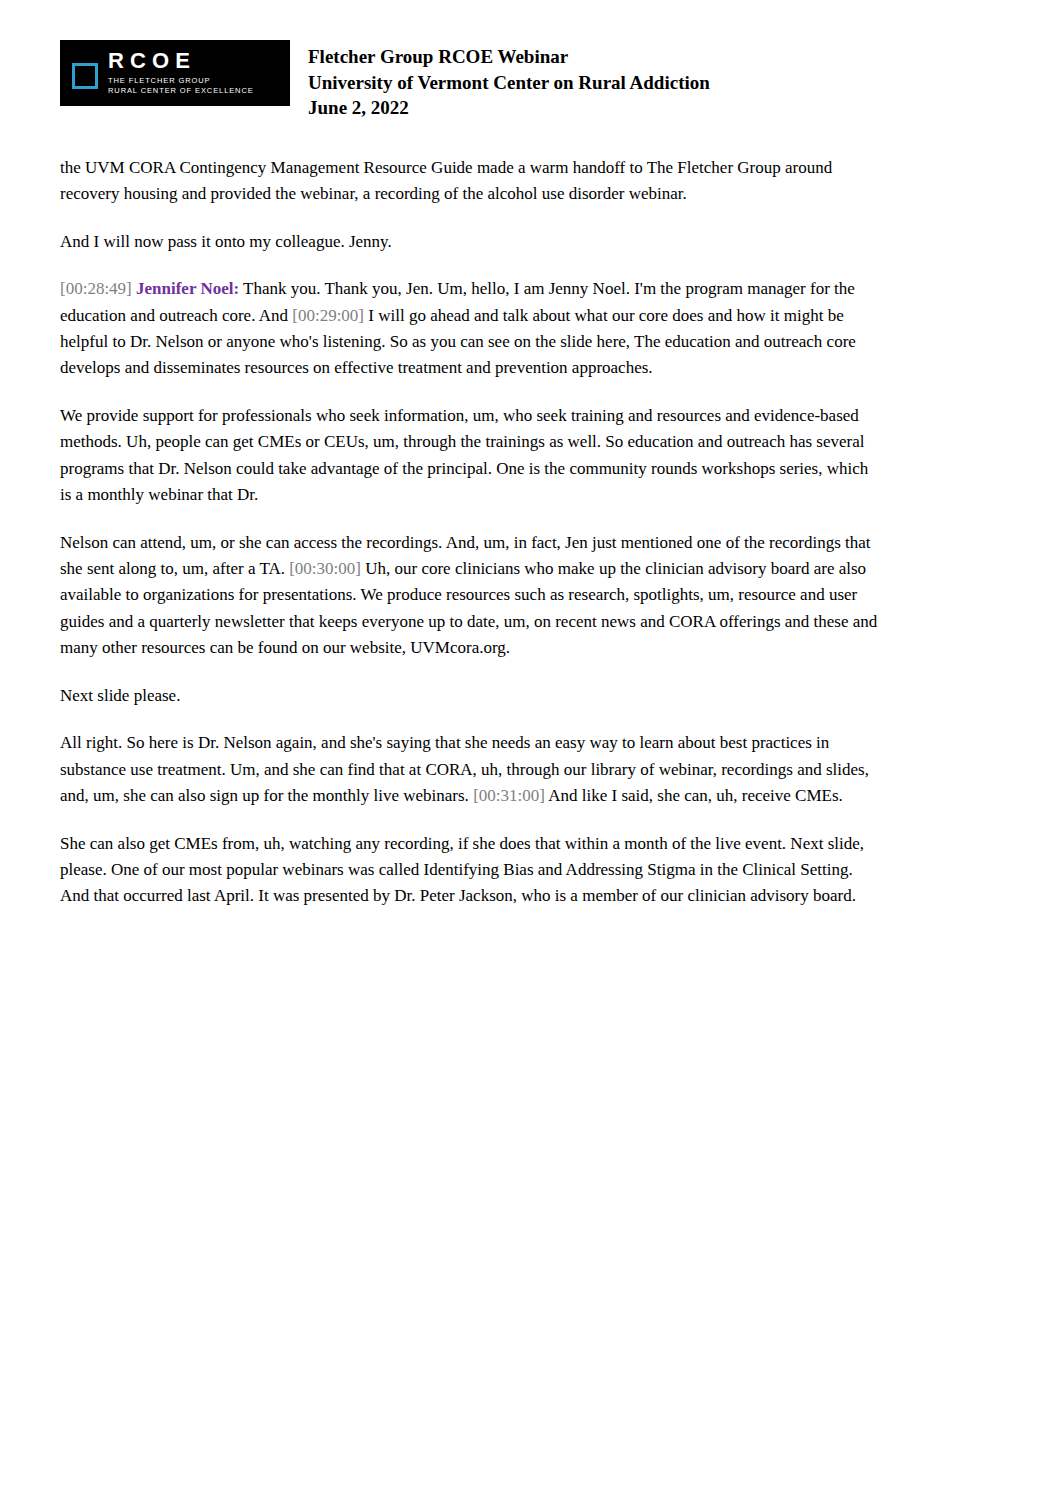RCOE
The Fletcher Group
Rural Center of Excellence
Fletcher Group RCOE Webinar
University of Vermont Center on Rural Addiction
June 2, 2022
the UVM CORA Contingency Management Resource Guide made a warm handoff to The Fletcher Group around recovery housing and provided the webinar, a recording of the alcohol use disorder webinar.
And I will now pass it onto my colleague. Jenny.
[00:28:49] Jennifer Noel: Thank you. Thank you, Jen. Um, hello, I am Jenny Noel. I'm the program manager for the education and outreach core. And [00:29:00] I will go ahead and talk about what our core does and how it might be helpful to Dr. Nelson or anyone who's listening. So as you can see on the slide here, The education and outreach core develops and disseminates resources on effective treatment and prevention approaches.
We provide support for professionals who seek information, um, who seek training and resources and evidence-based methods. Uh, people can get CMEs or CEUs, um, through the trainings as well. So education and outreach has several programs that Dr. Nelson could take advantage of the principal. One is the community rounds workshops series, which is a monthly webinar that Dr.
Nelson can attend, um, or she can access the recordings. And, um, in fact, Jen just mentioned one of the recordings that she sent along to, um, after a TA. [00:30:00] Uh, our core clinicians who make up the clinician advisory board are also available to organizations for presentations. We produce resources such as research, spotlights, um, resource and user guides and a quarterly newsletter that keeps everyone up to date, um, on recent news and CORA offerings and these and many other resources can be found on our website, UVMcora.org.
Next slide please.
All right. So here is Dr. Nelson again, and she's saying that she needs an easy way to learn about best practices in substance use treatment. Um, and she can find that at CORA, uh, through our library of webinar, recordings and slides, and, um, she can also sign up for the monthly live webinars. [00:31:00] And like I said, she can, uh, receive CMEs.
She can also get CMEs from, uh, watching any recording, if she does that within a month of the live event. Next slide, please. One of our most popular webinars was called Identifying Bias and Addressing Stigma in the Clinical Setting. And that occurred last April. It was presented by Dr. Peter Jackson, who is a member of our clinician advisory board.